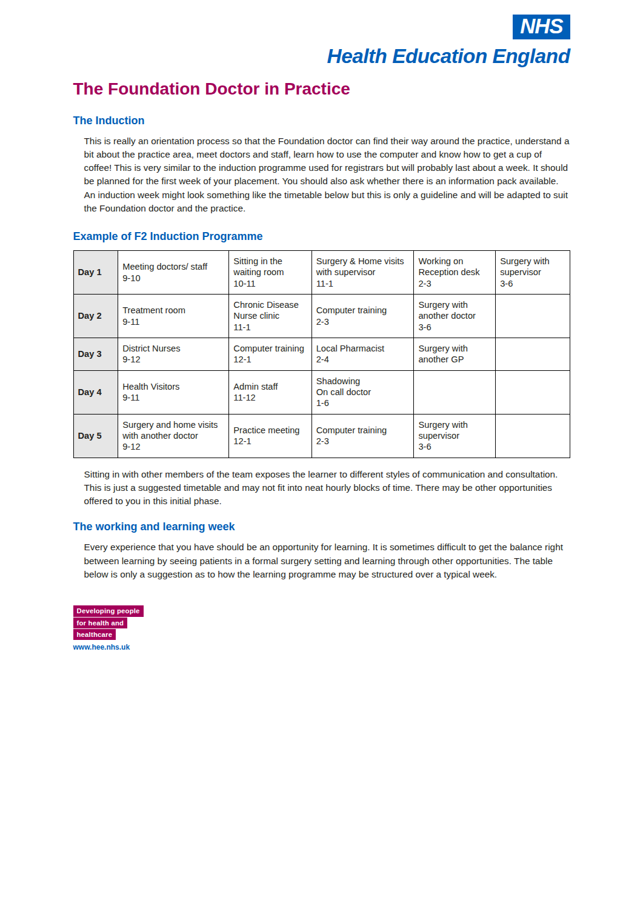NHS
Health Education England
The Foundation Doctor in Practice
The Induction
This is really an orientation process so that the Foundation doctor can find their way around the practice, understand a bit about the practice area, meet doctors and staff, learn how to use the computer and know how to get a cup of coffee! This is very similar to the induction programme used for registrars but will probably last about a week. It should be planned for the first week of your placement. You should also ask whether there is an information pack available. An induction week might look something like the timetable below but this is only a guideline and will be adapted to suit the Foundation doctor and the practice.
Example of F2 Induction Programme
| Day 1 | Meeting doctors/ staff 9-10 | Sitting in the waiting room 10-11 | Surgery & Home visits with supervisor 11-1 | Working on Reception desk 2-3 | Surgery with supervisor 3-6 |
| Day 2 | Treatment room 9-11 | Chronic Disease Nurse clinic 11-1 | Computer training 2-3 | Surgery with another doctor 3-6 | |
| Day 3 | District Nurses 9-12 | Computer training 12-1 | Local Pharmacist 2-4 | Surgery with another GP | |
| Day 4 | Health Visitors 9-11 | Admin staff 11-12 | Shadowing On call doctor 1-6 | | |
| Day 5 | Surgery and home visits with another doctor 9-12 | Practice meeting 12-1 | Computer training 2-3 | Surgery with supervisor 3-6 | |
Sitting in with other members of the team exposes the learner to different styles of communication and consultation. This is just a suggested timetable and may not fit into neat hourly blocks of time. There may be other opportunities offered to you in this initial phase.
The working and learning week
Every experience that you have should be an opportunity for learning. It is sometimes difficult to get the balance right between learning by seeing patients in a formal surgery setting and learning through other opportunities. The table below is only a suggestion as to how the learning programme may be structured over a typical week.
Developing people for health and healthcare
www.hee.nhs.uk